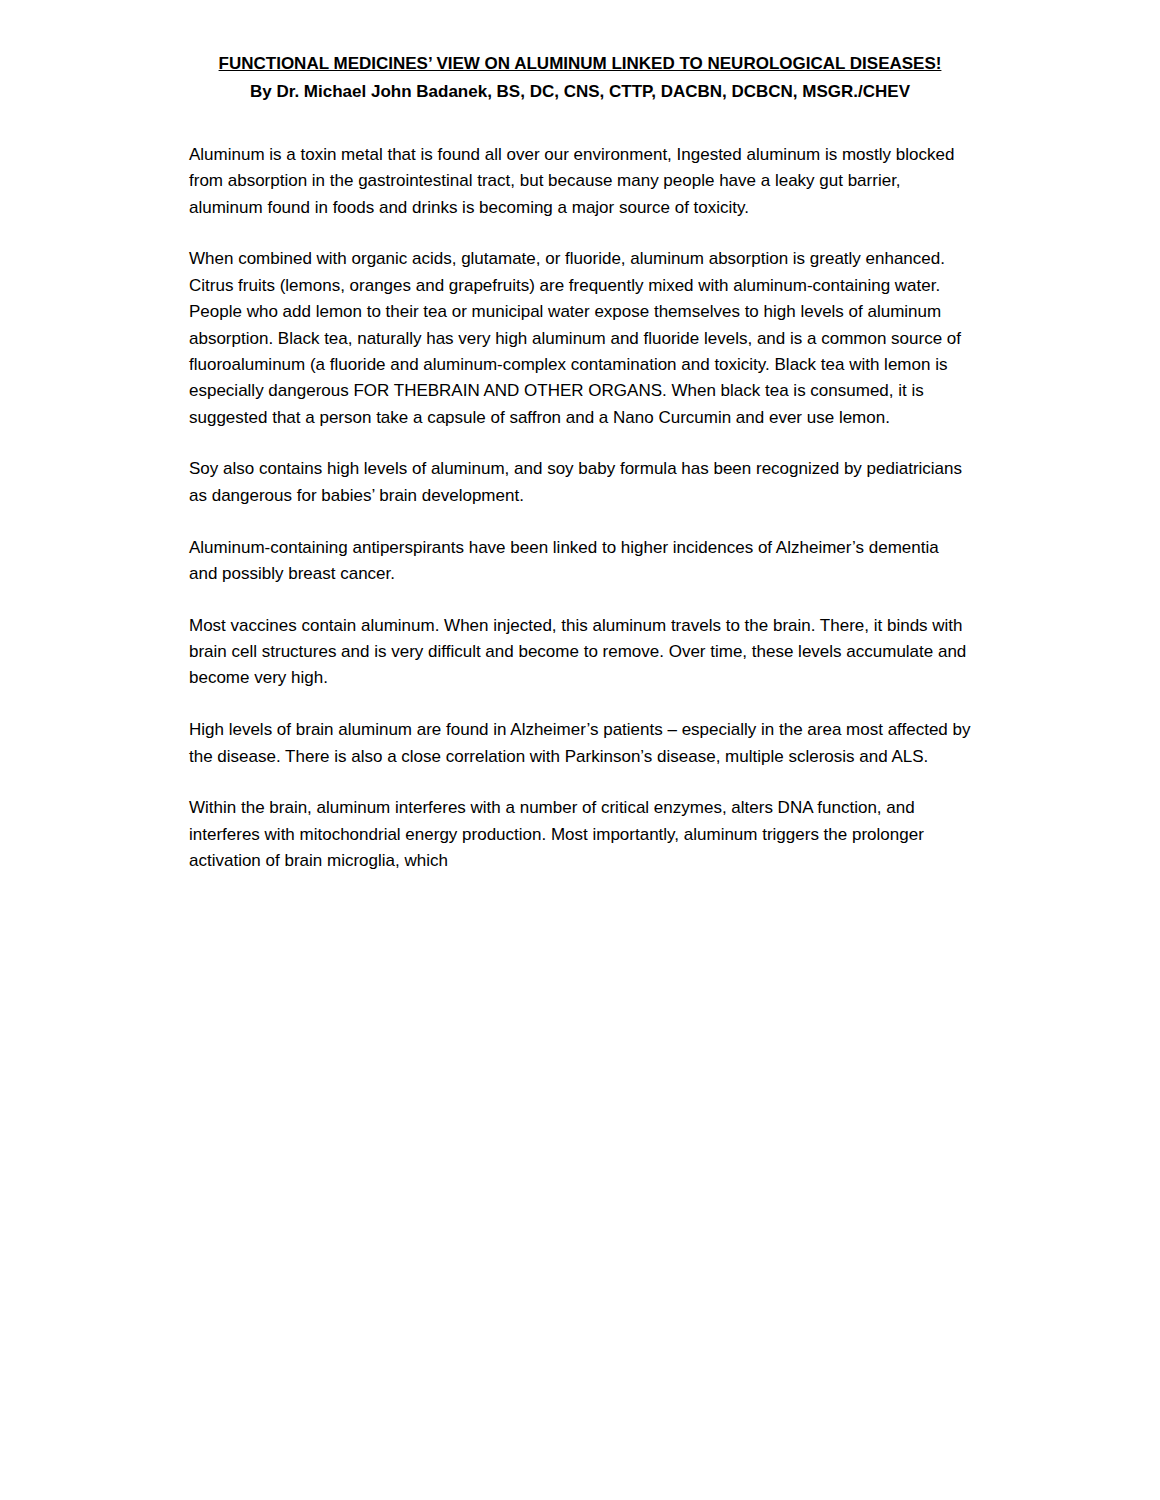Functional Medicines’ View on Aluminum Linked to Neurological Diseases!
By Dr. Michael John Badanek, BS, DC, CNS, CTTP, DACBN, DCBCN, MSGR./CHEV
Aluminum is a toxin metal that is found all over our environment, Ingested aluminum is mostly blocked from absorption in the gastrointestinal tract, but because many people have a leaky gut barrier, aluminum found in foods and drinks is becoming a major source of toxicity.
When combined with organic acids, glutamate, or fluoride, aluminum absorption is greatly enhanced. Citrus fruits (lemons, oranges and grapefruits) are frequently mixed with aluminum-containing water. People who add lemon to their tea or municipal water expose themselves to high levels of aluminum absorption. Black tea, naturally has very high aluminum and fluoride levels, and is a common source of fluoroaluminum (a fluoride and aluminum-complex contamination and toxicity. Black tea with lemon is especially dangerous FOR THEBRAIN AND OTHER ORGANS. When black tea is consumed, it is suggested that a person take a capsule of saffron and a Nano Curcumin and ever use lemon.
Soy also contains high levels of aluminum, and soy baby formula has been recognized by pediatricians as dangerous for babies’ brain development.
Aluminum-containing antiperspirants have been linked to higher incidences of Alzheimer’s dementia and possibly breast cancer.
Most vaccines contain aluminum. When injected, this aluminum travels to the brain. There, it binds with brain cell structures and is very difficult and become to remove. Over time, these levels accumulate and become very high.
High levels of brain aluminum are found in Alzheimer’s patients – especially in the area most affected by the disease. There is also a close correlation with Parkinson’s disease, multiple sclerosis and ALS.
Within the brain, aluminum interferes with a number of critical enzymes, alters DNA function, and interferes with mitochondrial energy production. Most importantly, aluminum triggers the prolonger activation of brain microglia, which